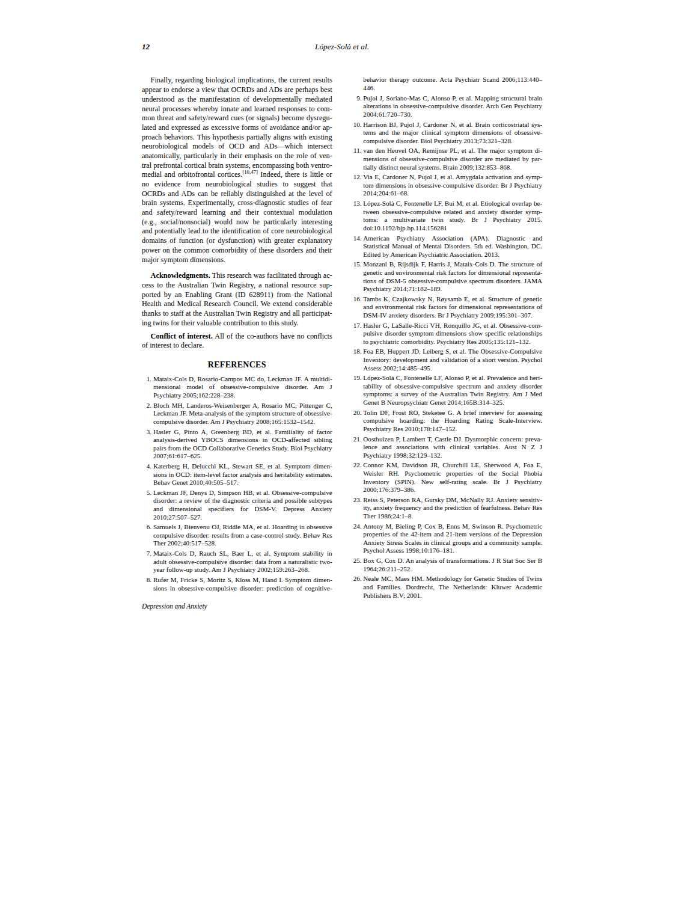12
López-Solà et al.
Finally, regarding biological implications, the current results appear to endorse a view that OCRDs and ADs are perhaps best understood as the manifestation of developmentally mediated neural processes whereby innate and learned responses to common threat and safety/reward cues (or signals) become dysregulated and expressed as excessive forms of avoidance and/or approach behaviors. This hypothesis partially aligns with existing neurobiological models of OCD and ADs—which intersect anatomically, particularly in their emphasis on the role of ventral prefrontal cortical brain systems, encompassing both ventromedial and orbitofrontal cortices.[10,47] Indeed, there is little or no evidence from neurobiological studies to suggest that OCRDs and ADs can be reliably distinguished at the level of brain systems. Experimentally, cross-diagnostic studies of fear and safety/reward learning and their contextual modulation (e.g., social/nonsocial) would now be particularly interesting and potentially lead to the identification of core neurobiological domains of function (or dysfunction) with greater explanatory power on the common comorbidity of these disorders and their major symptom dimensions.
Acknowledgments. This research was facilitated through access to the Australian Twin Registry, a national resource supported by an Enabling Grant (ID 628911) from the National Health and Medical Research Council. We extend considerable thanks to staff at the Australian Twin Registry and all participating twins for their valuable contribution to this study.
Conflict of interest. All of the co-authors have no conflicts of interest to declare.
REFERENCES
Mataix-Cols D, Rosario-Campos MC do, Leckman JF. A multidimensional model of obsessive-compulsive disorder. Am J Psychiatry 2005;162:228–238.
Bloch MH, Landeros-Weisenberger A, Rosario MC, Pittenger C, Leckman JF. Meta-analysis of the symptom structure of obsessive-compulsive disorder. Am J Psychiatry 2008;165:1532–1542.
Hasler G, Pinto A, Greenberg BD, et al. Familiality of factor analysis-derived YBOCS dimensions in OCD-affected sibling pairs from the OCD Collaborative Genetics Study. Biol Psychiatry 2007;61:617–625.
Katerberg H, Delucchi KL, Stewart SE, et al. Symptom dimensions in OCD: item-level factor analysis and heritability estimates. Behav Genet 2010;40:505–517.
Leckman JF, Denys D, Simpson HB, et al. Obsessive-compulsive disorder: a review of the diagnostic criteria and possible subtypes and dimensional specifiers for DSM-V. Depress Anxiety 2010;27:507–527.
Samuels J, Bienvenu OJ, Riddle MA, et al. Hoarding in obsessive compulsive disorder: results from a case-control study. Behav Res Ther 2002;40:517–528.
Mataix-Cols D, Rauch SL, Baer L, et al. Symptom stability in adult obsessive-compulsive disorder: data from a naturalistic two-year follow-up study. Am J Psychiatry 2002;159:263–268.
Rufer M, Fricke S, Moritz S, Kloss M, Hand I. Symptom dimensions in obsessive-compulsive disorder: prediction of cognitive-behavior therapy outcome. Acta Psychiatr Scand 2006;113:440–446.
Pujol J, Soriano-Mas C, Alonso P, et al. Mapping structural brain alterations in obsessive-compulsive disorder. Arch Gen Psychiatry 2004;61:720–730.
Harrison BJ, Pujol J, Cardoner N, et al. Brain corticostriatal systems and the major clinical symptom dimensions of obsessive-compulsive disorder. Biol Psychiatry 2013;73:321–328.
van den Heuvel OA, Remijnse PL, et al. The major symptom dimensions of obsessive-compulsive disorder are mediated by partially distinct neural systems. Brain 2009;132:853–868.
Via E, Cardoner N, Pujol J, et al. Amygdala activation and symptom dimensions in obsessive-compulsive disorder. Br J Psychiatry 2014;204:61–68.
López-Solà C, Fontenelle LF, Bui M, et al. Etiological overlap between obsessive-compulsive related and anxiety disorder symptoms: a multivariate twin study. Br J Psychiatry 2015. doi:10.1192/bjp.bp.114.156281
American Psychiatry Association (APA). Diagnostic and Statistical Manual of Mental Disorders. 5th ed. Washington, DC. Edited by American Psychiatric Association. 2013.
Monzani B, Rijsdijk F, Harris J, Mataix-Cols D. The structure of genetic and environmental risk factors for dimensional representations of DSM-5 obsessive-compulsive spectrum disorders. JAMA Psychiatry 2014;71:182–189.
Tambs K, Czajkowsky N, Røysamb E, et al. Structure of genetic and environmental risk factors for dimensional representations of DSM-IV anxiety disorders. Br J Psychiatry 2009;195:301–307.
Hasler G, LaSalle-Ricci VH, Ronquillo JG, et al. Obsessive-compulsive disorder symptom dimensions show specific relationships to psychiatric comorbidity. Psychiatry Res 2005;135:121–132.
Foa EB, Huppert JD, Leiberg S, et al. The Obsessive-Compulsive Inventory: development and validation of a short version. Psychol Assess 2002;14:485–495.
López-Solà C, Fontenelle LF, Alonso P, et al. Prevalence and heritability of obsessive-compulsive spectrum and anxiety disorder symptoms: a survey of the Australian Twin Registry. Am J Med Genet B Neuropsychiatr Genet 2014;165B:314–325.
Tolin DF, Frost RO, Steketee G. A brief interview for assessing compulsive hoarding: the Hoarding Rating Scale-Interview. Psychiatry Res 2010;178:147–152.
Oosthuizen P, Lambert T, Castle DJ. Dysmorphic concern: prevalence and associations with clinical variables. Aust N Z J Psychiatry 1998;32:129–132.
Connor KM, Davidson JR, Churchill LE, Sherwood A, Foa E, Weisler RH. Psychometric properties of the Social Phobia Inventory (SPIN). New self-rating scale. Br J Psychiatry 2000;176:379–386.
Reiss S, Peterson RA, Gursky DM, McNally RJ. Anxiety sensitivity, anxiety frequency and the prediction of fearfulness. Behav Res Ther 1986;24:1–8.
Antony M, Bieling P, Cox B, Enns M, Swinson R. Psychometric properties of the 42-item and 21-item versions of the Depression Anxiety Stress Scales in clinical groups and a community sample. Psychol Assess 1998;10:176–181.
Box G, Cox D. An analysis of transformations. J R Stat Soc Ser B 1964;26:211–252.
Neale MC, Maes HM. Methodology for Genetic Studies of Twins and Families. Dordrecht, The Netherlands: Kluwer Academic Publishers B.V; 2001.
Depression and Anxiety